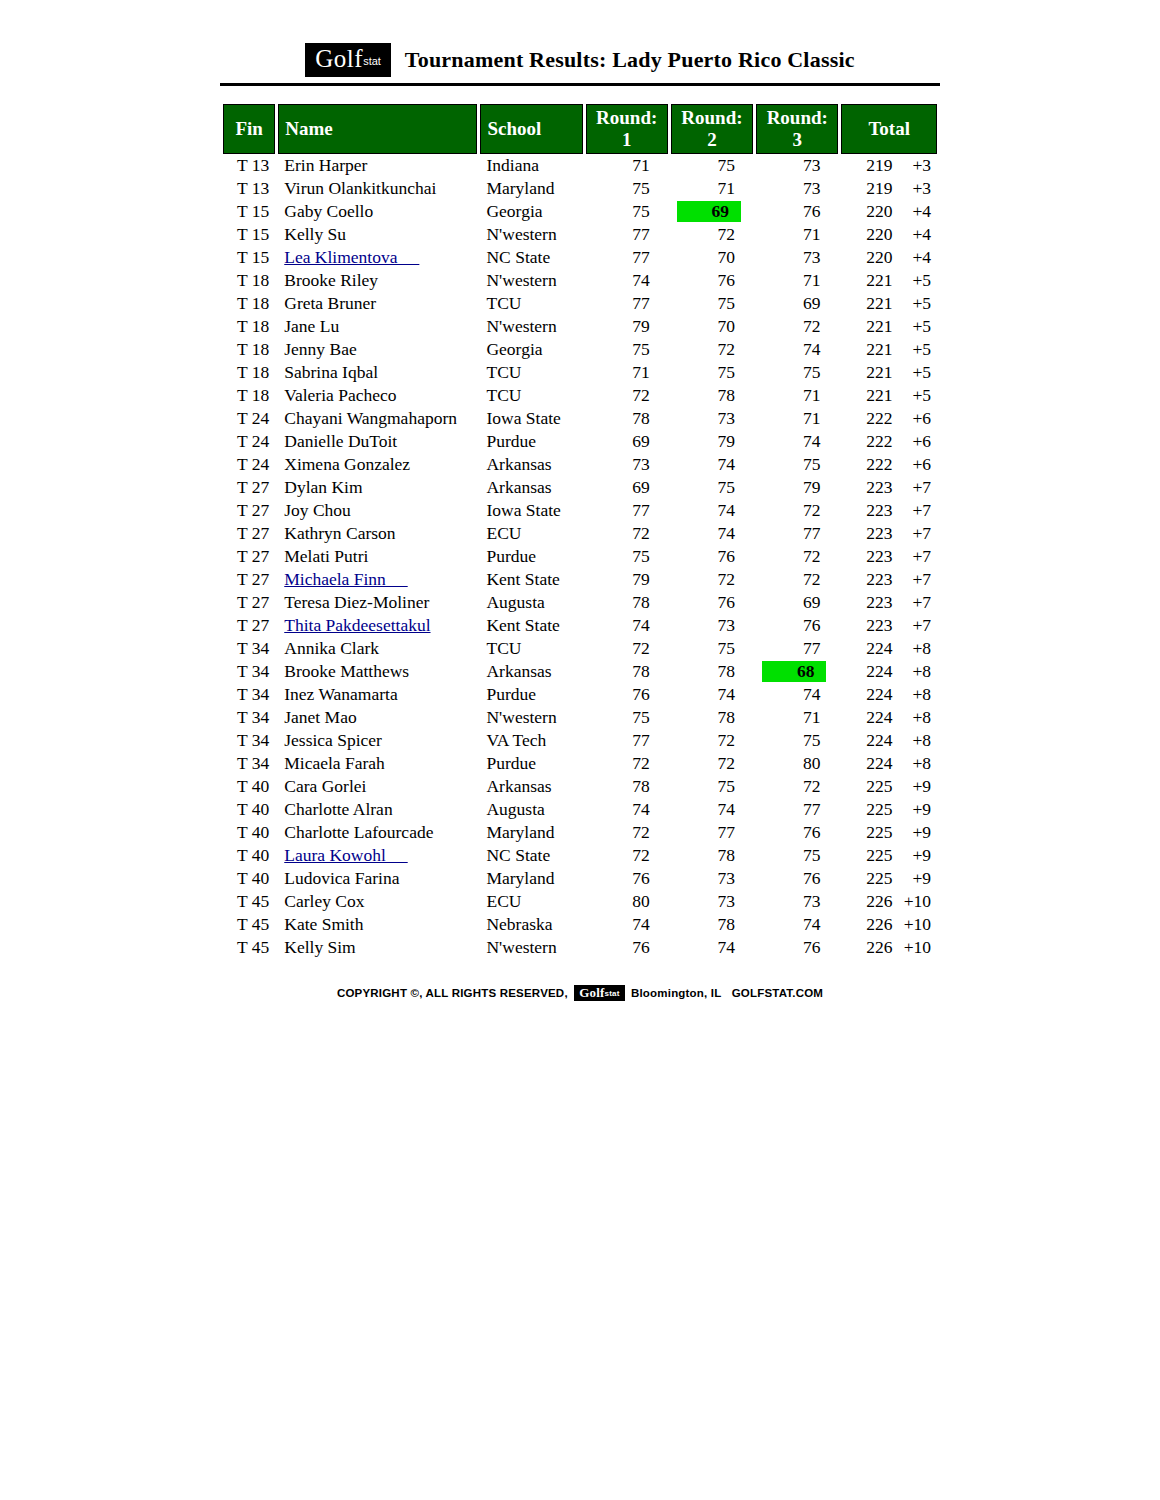Golfstat
Tournament Results: Lady Puerto Rico Classic
| Fin | Name | School | Round: 1 | Round: 2 | Round: 3 | Total |
| --- | --- | --- | --- | --- | --- | --- |
| T 13 | Erin Harper | Indiana | 71 | 75 | 73 | 219 | +3 |
| T 13 | Virun Olankitkunchai | Maryland | 75 | 71 | 73 | 219 | +3 |
| T 15 | Gaby Coello | Georgia | 75 | 69 | 76 | 220 | +4 |
| T 15 | Kelly Su | N'western | 77 | 72 | 71 | 220 | +4 |
| T 15 | Lea Klimentova | NC State | 77 | 70 | 73 | 220 | +4 |
| T 18 | Brooke Riley | N'western | 74 | 76 | 71 | 221 | +5 |
| T 18 | Greta Bruner | TCU | 77 | 75 | 69 | 221 | +5 |
| T 18 | Jane Lu | N'western | 79 | 70 | 72 | 221 | +5 |
| T 18 | Jenny Bae | Georgia | 75 | 72 | 74 | 221 | +5 |
| T 18 | Sabrina Iqbal | TCU | 71 | 75 | 75 | 221 | +5 |
| T 18 | Valeria Pacheco | TCU | 72 | 78 | 71 | 221 | +5 |
| T 24 | Chayani Wangmahaporn | Iowa State | 78 | 73 | 71 | 222 | +6 |
| T 24 | Danielle DuToit | Purdue | 69 | 79 | 74 | 222 | +6 |
| T 24 | Ximena Gonzalez | Arkansas | 73 | 74 | 75 | 222 | +6 |
| T 27 | Dylan Kim | Arkansas | 69 | 75 | 79 | 223 | +7 |
| T 27 | Joy Chou | Iowa State | 77 | 74 | 72 | 223 | +7 |
| T 27 | Kathryn Carson | ECU | 72 | 74 | 77 | 223 | +7 |
| T 27 | Melati Putri | Purdue | 75 | 76 | 72 | 223 | +7 |
| T 27 | Michaela Finn | Kent State | 79 | 72 | 72 | 223 | +7 |
| T 27 | Teresa Diez-Moliner | Augusta | 78 | 76 | 69 | 223 | +7 |
| T 27 | Thita Pakdeesettakul | Kent State | 74 | 73 | 76 | 223 | +7 |
| T 34 | Annika Clark | TCU | 72 | 75 | 77 | 224 | +8 |
| T 34 | Brooke Matthews | Arkansas | 78 | 78 | 68 | 224 | +8 |
| T 34 | Inez Wanamarta | Purdue | 76 | 74 | 74 | 224 | +8 |
| T 34 | Janet Mao | N'western | 75 | 78 | 71 | 224 | +8 |
| T 34 | Jessica Spicer | VA Tech | 77 | 72 | 75 | 224 | +8 |
| T 34 | Micaela Farah | Purdue | 72 | 72 | 80 | 224 | +8 |
| T 40 | Cara Gorlei | Arkansas | 78 | 75 | 72 | 225 | +9 |
| T 40 | Charlotte Alran | Augusta | 74 | 74 | 77 | 225 | +9 |
| T 40 | Charlotte Lafourcade | Maryland | 72 | 77 | 76 | 225 | +9 |
| T 40 | Laura Kowohl | NC State | 72 | 78 | 75 | 225 | +9 |
| T 40 | Ludovica Farina | Maryland | 76 | 73 | 76 | 225 | +9 |
| T 45 | Carley Cox | ECU | 80 | 73 | 73 | 226 | +10 |
| T 45 | Kate Smith | Nebraska | 74 | 78 | 74 | 226 | +10 |
| T 45 | Kelly Sim | N'western | 76 | 74 | 76 | 226 | +10 |
COPYRIGHT ©, ALL RIGHTS RESERVED, Golfstat Bloomington, IL GOLFSTAT.COM